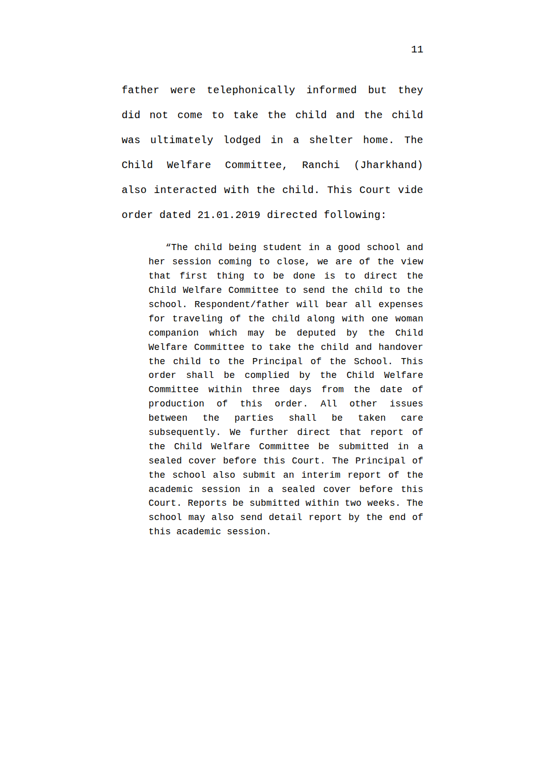11
father were telephonically informed but they did not come to take the child and the child was ultimately lodged in a shelter home. The Child Welfare Committee, Ranchi (Jharkhand) also interacted with the child. This Court vide order dated 21.01.2019 directed following:
“The child being student in a good school and her session coming to close, we are of the view that first thing to be done is to direct the Child Welfare Committee to send the child to the school. Respondent/father will bear all expenses for traveling of the child along with one woman companion which may be deputed by the Child Welfare Committee to take the child and handover the child to the Principal of the School. This order shall be complied by the Child Welfare Committee within three days from the date of production of this order. All other issues between the parties shall be taken care subsequently. We further direct that report of the Child Welfare Committee be submitted in a sealed cover before this Court. The Principal of the school also submit an interim report of the academic session in a sealed cover before this Court. Reports be submitted within two weeks. The school may also send detail report by the end of this academic session.